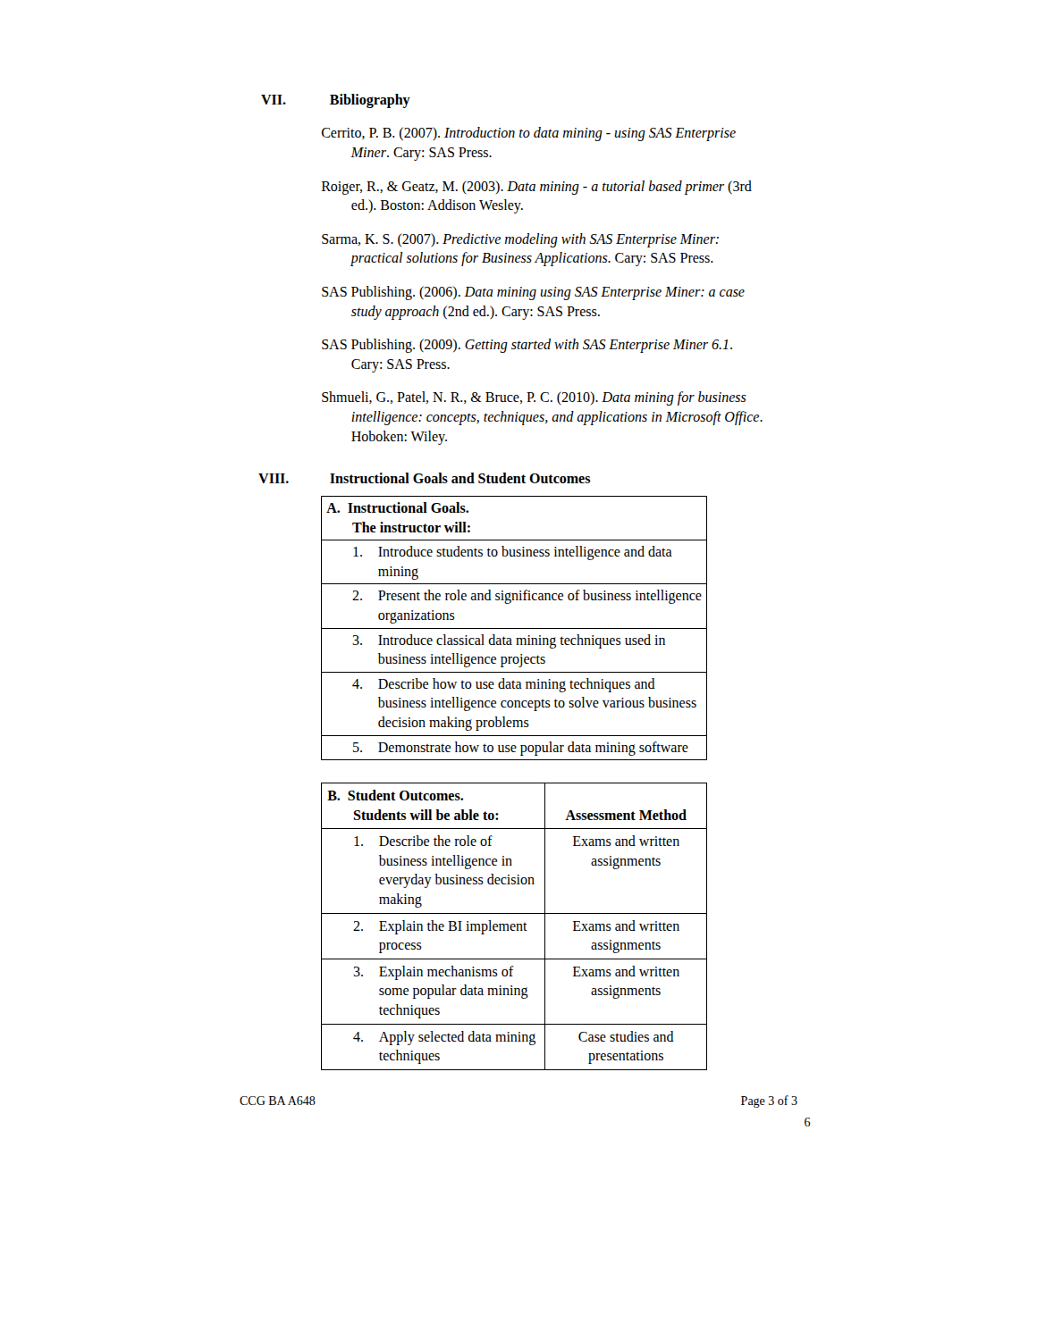VII. Bibliography
Cerrito, P. B. (2007). Introduction to data mining - using SAS Enterprise Miner. Cary: SAS Press.
Roiger, R., & Geatz, M. (2003). Data mining - a tutorial based primer (3rd ed.). Boston: Addison Wesley.
Sarma, K. S. (2007). Predictive modeling with SAS Enterprise Miner: practical solutions for Business Applications. Cary: SAS Press.
SAS Publishing. (2006). Data mining using SAS Enterprise Miner: a case study approach (2nd ed.). Cary: SAS Press.
SAS Publishing. (2009). Getting started with SAS Enterprise Miner 6.1. Cary: SAS Press.
Shmueli, G., Patel, N. R., & Bruce, P. C. (2010). Data mining for business intelligence: concepts, techniques, and applications in Microsoft Office. Hoboken: Wiley.
VIII. Instructional Goals and Student Outcomes
| A. Instructional Goals. The instructor will: |
| 1. Introduce students to business intelligence and data mining |
| 2. Present the role and significance of business intelligence organizations |
| 3. Introduce classical data mining techniques used in business intelligence projects |
| 4. Describe how to use data mining techniques and business intelligence concepts to solve various business decision making problems |
| 5. Demonstrate how to use popular data mining software |
| B. Student Outcomes. Students will be able to: | Assessment Method |
| 1. Describe the role of business intelligence in everyday business decision making | Exams and written assignments |
| 2. Explain the BI implement process | Exams and written assignments |
| 3. Explain mechanisms of some popular data mining techniques | Exams and written assignments |
| 4. Apply selected data mining techniques | Case studies and presentations |
CCG BA A648 Page 3 of 3
6